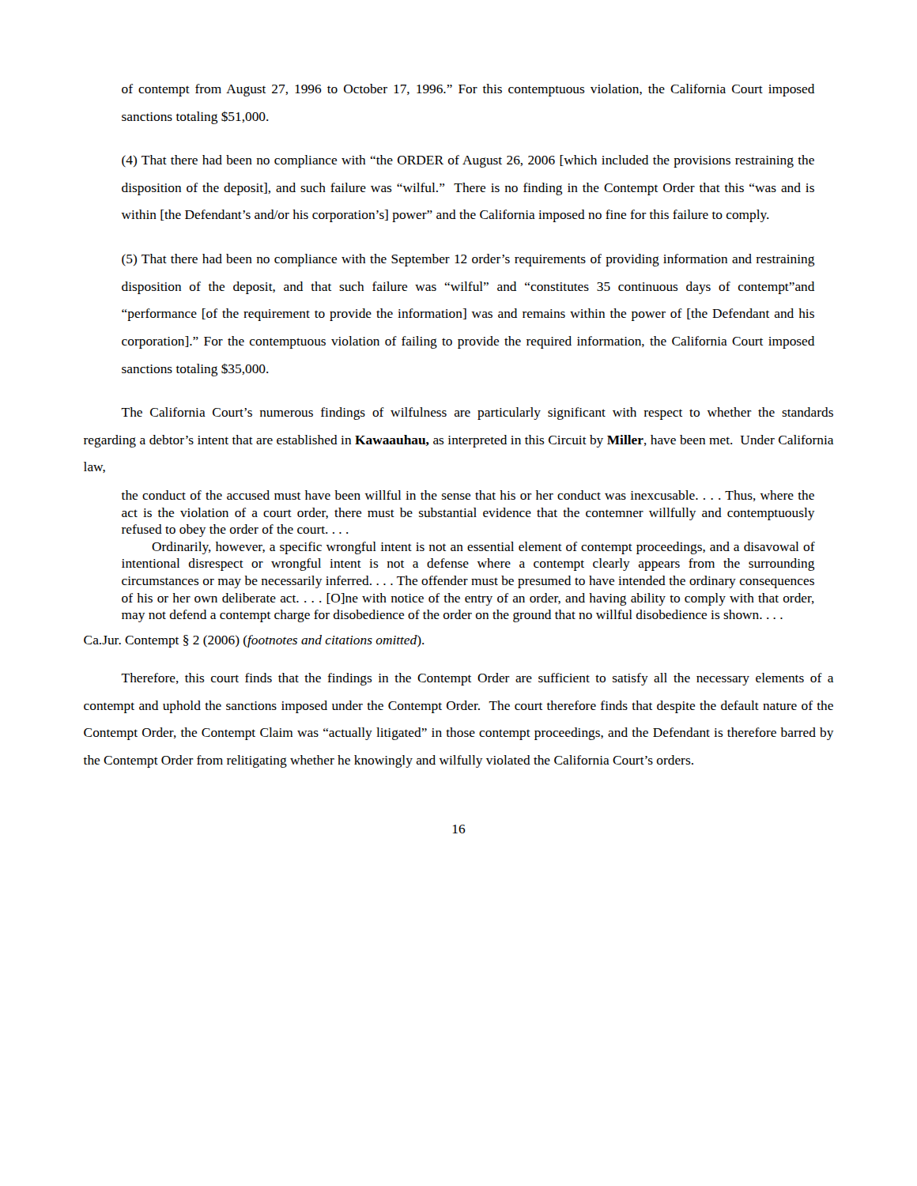of contempt from August 27, 1996 to October 17, 1996.” For this contemptuous violation, the California Court imposed sanctions totaling $51,000.
(4) That there had been no compliance with “the ORDER of August 26, 2006 [which included the provisions restraining the disposition of the deposit], and such failure was “wilful.” There is no finding in the Contempt Order that this “was and is within [the Defendant’s and/or his corporation’s] power” and the California imposed no fine for this failure to comply.
(5) That there had been no compliance with the September 12 order’s requirements of providing information and restraining disposition of the deposit, and that such failure was “wilful” and “constitutes 35 continuous days of contempt”and “performance [of the requirement to provide the information] was and remains within the power of [the Defendant and his corporation].” For the contemptuous violation of failing to provide the required information, the California Court imposed sanctions totaling $35,000.
The California Court’s numerous findings of wilfulness are particularly significant with respect to whether the standards regarding a debtor’s intent that are established in Kawaauhau, as interpreted in this Circuit by Miller, have been met. Under California law,
the conduct of the accused must have been willful in the sense that his or her conduct was inexcusable. . . . Thus, where the act is the violation of a court order, there must be substantial evidence that the contemner willfully and contemptuously refused to obey the order of the court. . . .
Ordinarily, however, a specific wrongful intent is not an essential element of contempt proceedings, and a disavowal of intentional disrespect or wrongful intent is not a defense where a contempt clearly appears from the surrounding circumstances or may be necessarily inferred. . . . The offender must be presumed to have intended the ordinary consequences of his or her own deliberate act. . . . [O]ne with notice of the entry of an order, and having ability to comply with that order, may not defend a contempt charge for disobedience of the order on the ground that no willful disobedience is shown. . . .
Ca.Jur. Contempt § 2 (2006) (footnotes and citations omitted).
Therefore, this court finds that the findings in the Contempt Order are sufficient to satisfy all the necessary elements of a contempt and uphold the sanctions imposed under the Contempt Order. The court therefore finds that despite the default nature of the Contempt Order, the Contempt Claim was “actually litigated” in those contempt proceedings, and the Defendant is therefore barred by the Contempt Order from relitigating whether he knowingly and wilfully violated the California Court’s orders.
16